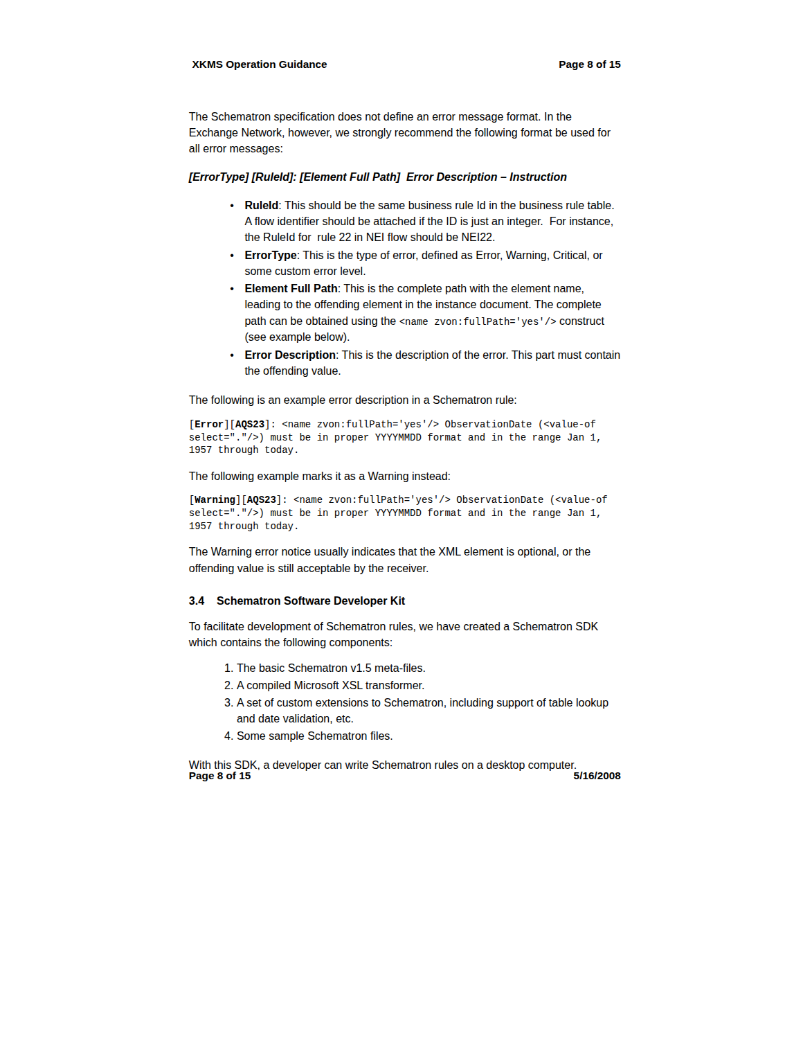XKMS Operation Guidance Page 8 of 15
The Schematron specification does not define an error message format. In the Exchange Network, however, we strongly recommend the following format be used for all error messages:
[ErrorType] [RuleId]: [Element Full Path] Error Description – Instruction
RuleId: This should be the same business rule Id in the business rule table. A flow identifier should be attached if the ID is just an integer. For instance, the RuleId for rule 22 in NEI flow should be NEI22.
ErrorType: This is the type of error, defined as Error, Warning, Critical, or some custom error level.
Element Full Path: This is the complete path with the element name, leading to the offending element in the instance document. The complete path can be obtained using the <name zvon:fullPath='yes'/> construct (see example below).
Error Description: This is the description of the error. This part must contain the offending value.
The following is an example error description in a Schematron rule:
[Error][AQS23]: <name zvon:fullPath='yes'/> ObservationDate (<value-of select="."/>) must be in proper YYYYMMDD format and in the range Jan 1, 1957 through today.
The following example marks it as a Warning instead:
[Warning][AQS23]: <name zvon:fullPath='yes'/> ObservationDate (<value-of select="."/>) must be in proper YYYYMMDD format and in the range Jan 1, 1957 through today.
The Warning error notice usually indicates that the XML element is optional, or the offending value is still acceptable by the receiver.
3.4 Schematron Software Developer Kit
To facilitate development of Schematron rules, we have created a Schematron SDK which contains the following components:
The basic Schematron v1.5 meta-files.
A compiled Microsoft XSL transformer.
A set of custom extensions to Schematron, including support of table lookup and date validation, etc.
Some sample Schematron files.
With this SDK, a developer can write Schematron rules on a desktop computer.
Page 8 of 15 5/16/2008